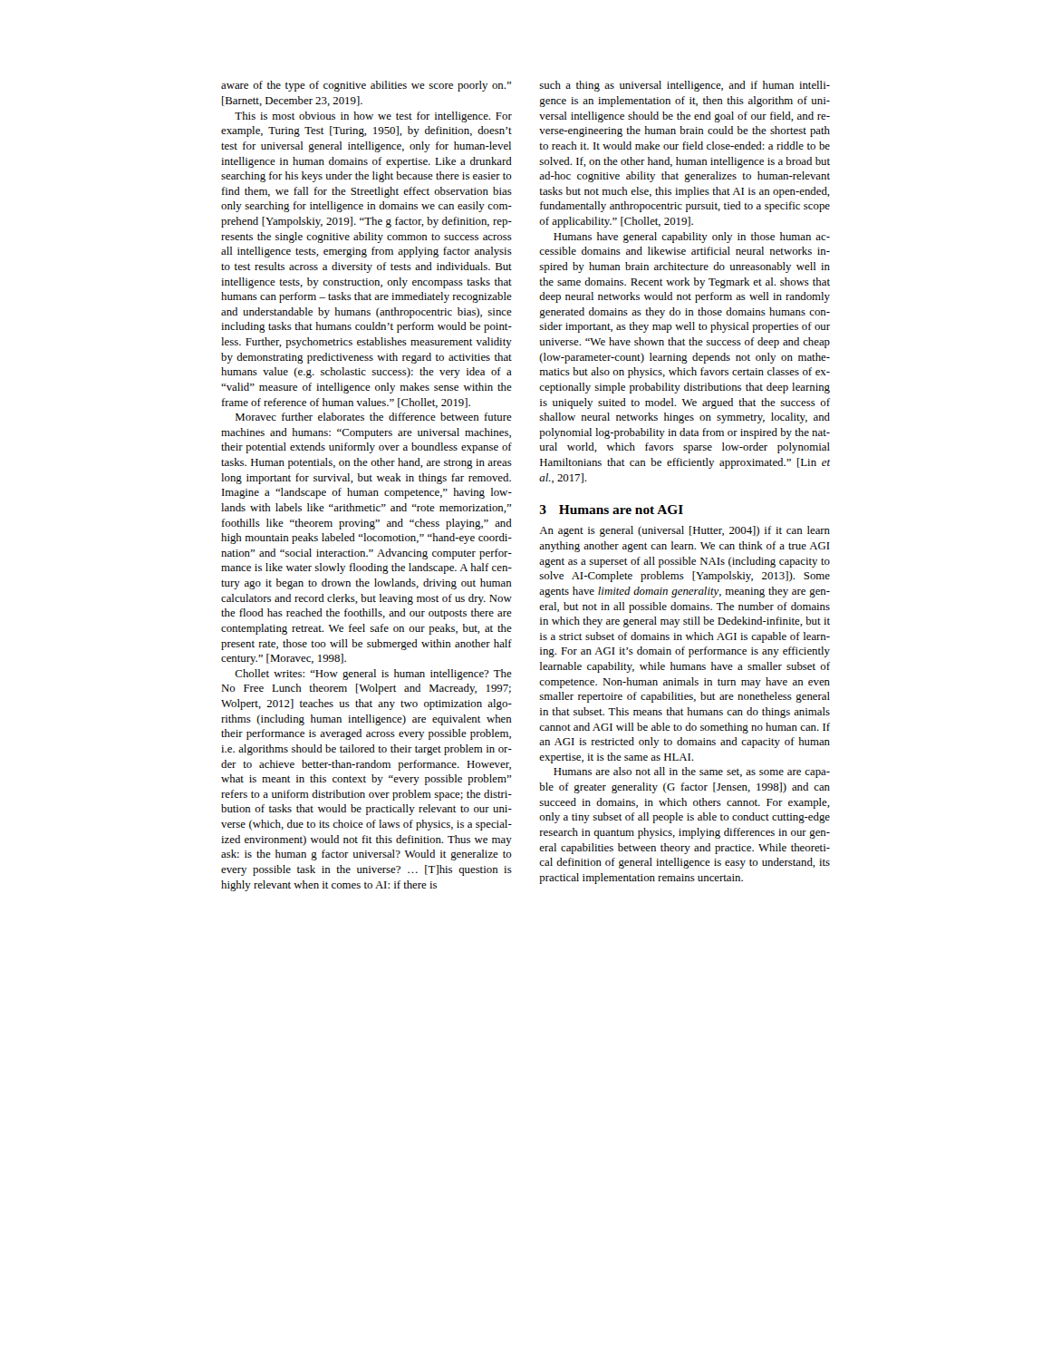aware of the type of cognitive abilities we score poorly on.” [Barnett, December 23, 2019].
This is most obvious in how we test for intelligence. For example, Turing Test [Turing, 1950], by definition, doesn’t test for universal general intelligence, only for human-level intelligence in human domains of expertise. Like a drunkard searching for his keys under the light because there is easier to find them, we fall for the Streetlight effect observation bias only searching for intelligence in domains we can easily comprehend [Yampolskiy, 2019]. “The g factor, by definition, represents the single cognitive ability common to success across all intelligence tests, emerging from applying factor analysis to test results across a diversity of tests and individuals. But intelligence tests, by construction, only encompass tasks that humans can perform – tasks that are immediately recognizable and understandable by humans (anthropocentric bias), since including tasks that humans couldn’t perform would be pointless. Further, psychometrics establishes measurement validity by demonstrating predictiveness with regard to activities that humans value (e.g. scholastic success): the very idea of a “valid” measure of intelligence only makes sense within the frame of reference of human values.” [Chollet, 2019].
Moravec further elaborates the difference between future machines and humans: “Computers are universal machines, their potential extends uniformly over a boundless expanse of tasks. Human potentials, on the other hand, are strong in areas long important for survival, but weak in things far removed. Imagine a “landscape of human competence,” having lowlands with labels like “arithmetic” and “rote memorization,” foothills like “theorem proving” and “chess playing,” and high mountain peaks labeled “locomotion,” “hand-eye coordination” and “social interaction.” Advancing computer performance is like water slowly flooding the landscape. A half century ago it began to drown the lowlands, driving out human calculators and record clerks, but leaving most of us dry. Now the flood has reached the foothills, and our outposts there are contemplating retreat. We feel safe on our peaks, but, at the present rate, those too will be submerged within another half century.” [Moravec, 1998].
Chollet writes: “How general is human intelligence? The No Free Lunch theorem [Wolpert and Macready, 1997; Wolpert, 2012] teaches us that any two optimization algorithms (including human intelligence) are equivalent when their performance is averaged across every possible problem, i.e. algorithms should be tailored to their target problem in order to achieve better-than-random performance. However, what is meant in this context by “every possible problem” refers to a uniform distribution over problem space; the distribution of tasks that would be practically relevant to our universe (which, due to its choice of laws of physics, is a specialized environment) would not fit this definition. Thus we may ask: is the human g factor universal? Would it generalize to every possible task in the universe? … [T]his question is highly relevant when it comes to AI: if there is
such a thing as universal intelligence, and if human intelligence is an implementation of it, then this algorithm of universal intelligence should be the end goal of our field, and reverse-engineering the human brain could be the shortest path to reach it. It would make our field close-ended: a riddle to be solved. If, on the other hand, human intelligence is a broad but ad-hoc cognitive ability that generalizes to human-relevant tasks but not much else, this implies that AI is an open-ended, fundamentally anthropocentric pursuit, tied to a specific scope of applicability.” [Chollet, 2019].
Humans have general capability only in those human accessible domains and likewise artificial neural networks inspired by human brain architecture do unreasonably well in the same domains. Recent work by Tegmark et al. shows that deep neural networks would not perform as well in randomly generated domains as they do in those domains humans consider important, as they map well to physical properties of our universe. “We have shown that the success of deep and cheap (low-parameter-count) learning depends not only on mathematics but also on physics, which favors certain classes of exceptionally simple probability distributions that deep learning is uniquely suited to model. We argued that the success of shallow neural networks hinges on symmetry, locality, and polynomial log-probability in data from or inspired by the natural world, which favors sparse low-order polynomial Hamiltonians that can be efficiently approximated.” [Lin et al., 2017].
3 Humans are not AGI
An agent is general (universal [Hutter, 2004]) if it can learn anything another agent can learn. We can think of a true AGI agent as a superset of all possible NAIs (including capacity to solve AI-Complete problems [Yampolskiy, 2013]). Some agents have limited domain generality, meaning they are general, but not in all possible domains. The number of domains in which they are general may still be Dedekind-infinite, but it is a strict subset of domains in which AGI is capable of learning. For an AGI it’s domain of performance is any efficiently learnable capability, while humans have a smaller subset of competence. Non-human animals in turn may have an even smaller repertoire of capabilities, but are nonetheless general in that subset. This means that humans can do things animals cannot and AGI will be able to do something no human can. If an AGI is restricted only to domains and capacity of human expertise, it is the same as HLAI.
Humans are also not all in the same set, as some are capable of greater generality (G factor [Jensen, 1998]) and can succeed in domains, in which others cannot. For example, only a tiny subset of all people is able to conduct cutting-edge research in quantum physics, implying differences in our general capabilities between theory and practice. While theoretical definition of general intelligence is easy to understand, its practical implementation remains uncertain.